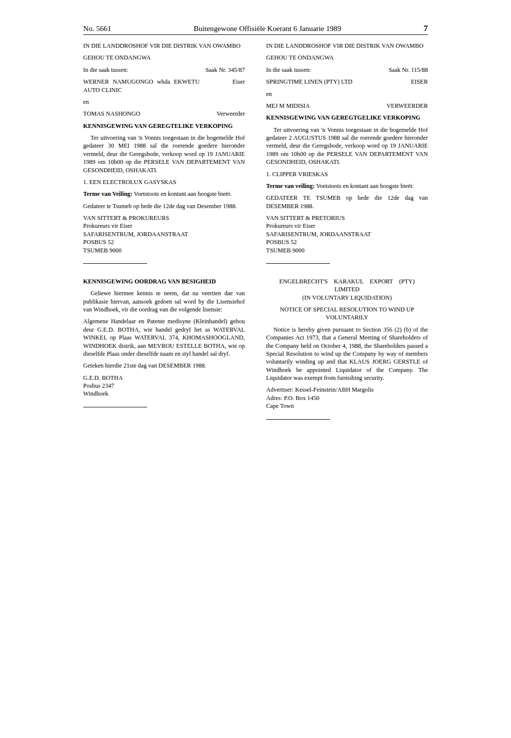No. 5661
Buitengewone Offisiële Koerant 6 Januarie 1989
7
IN DIE LANDDROSHOF VIR DIE DISTRIK VAN OWAMBO
GEHOU TE ONDANGWA
In die saak tussen:
Saak Nr. 345/87
WERNER NAMUGONGO whda EKWETU AUTO CLINIC
Eiser
en
TOMAS NASHONGO
Verweerder
KENNISGEWING VAN GEREGTELIKE VERKOPING
Ter uitvoering van 'n Vonnis toegestaan in die bogemelde Hof gedateer 30 MEI 1988 sal die roerende goedere hieronder vermeld, deur die Geregsbode, verkoop word op 19 JANUARIE 1989 om 10h00 op die PERSELE VAN DEPARTEMENT VAN GESONDHEID, OSHAKATI.
1. EEN ELECTROLUX GASYSKAS
Terme van Veiling: Voetstoots en kontant aan hoogste bieër.
Gedateer te Tsumeb op hede die 12de dag van Desember 1988.
VAN SITTERT & PROKUREURS
Prokureurs vir Eiser
SAFARISENTRUM, JORDAANSTRAAT
POSBUS 52
TSUMEB 9000
KENNISGEWING OORDRAG VAN BESIGHEID
Geliewe hiermee kennis te neem, dat na veertien dae van publikasie hiervan, aansoek gedoen sal word by die Lisensiehof van Windhoek, vir die oordrag van die volgende lisensie:
Algemene Handelaar en Patente medisyne (Kleinhandel) gehou deur G.E.D. BOTHA, wie handel gedryf het as WATERVAL WINKEL op Plaas WATERVAL 374, KHOMASHOOGLAND, WINDHOEK distrik, aan MEVROU ESTELLE BOTHA, wie op dieselfde Plaas onder dieselfde naam en styl handel sal dryf.
Geteken hierdie 21ste dag van DESEMBER 1988.
G.E.D. BOTHA
Posbus 2347
Windhoek
IN DIE LANDDROSHOF VIR DIE DISTRIK VAN OWAMBO
GEHOU TE ONDANGWA
In die saak tussen:
Saak Nr. 115/88
SPRINGTIME LINEN (PTY) LTD
EISER
en
MEJ M MIDISIA
VERWEERDER
KENNISGEWING VAN GEREGTGELIKE VERKOPING
Ter uitvoering van 'n Vonnis toegestaan in die bogemelde Hof gedateer 2 AUGUSTUS 1988 sal die roerende goedere hieronder vermeld, deur die Geregsbode, verkoop word op 19 JANUARIE 1989 om 10h00 op die PERSELE VAN DEPARTEMENT VAN GESONDHEID, OSHAKATI.
1. CLIPPER VRIESKAS
Terme van veiling: Voetstoots en kontant aan hoogste bieër.
GEDATEER TE TSUMEB op hede die 12de dag van DESEMBER 1988.
VAN SITTERT & PRETORIUS
Prokureurs vir Eiser
SAFARISENTRUM, JORDAANSTRAAT
POSBUS 52
TSUMEB 9000
ENGELBRECHT'S KARAKUL EXPORT (PTY) LIMITED
(IN VOLUNTARY LIQUIDATION)
NOTICE OF SPECIAL RESOLUTION TO WIND UP VOLUNTARILY
Notice is hereby given pursuant to Section 356 (2) (b) of the Companies Act 1973, that a General Meeting of Shareholders of the Company held on October 4, 1988, the Shareholders passed a Special Resolution to wind up the Company by way of members voluntarily winding up and that KLAUS JOERG GERSTLE of Windhoek be appointed Liquidator of the Company. The Liquidator was exempt from furnishing security.
Advertiser: Kessel-Feinstein/ABH Margolis
Adres: P.O. Box 1450
Cape Town